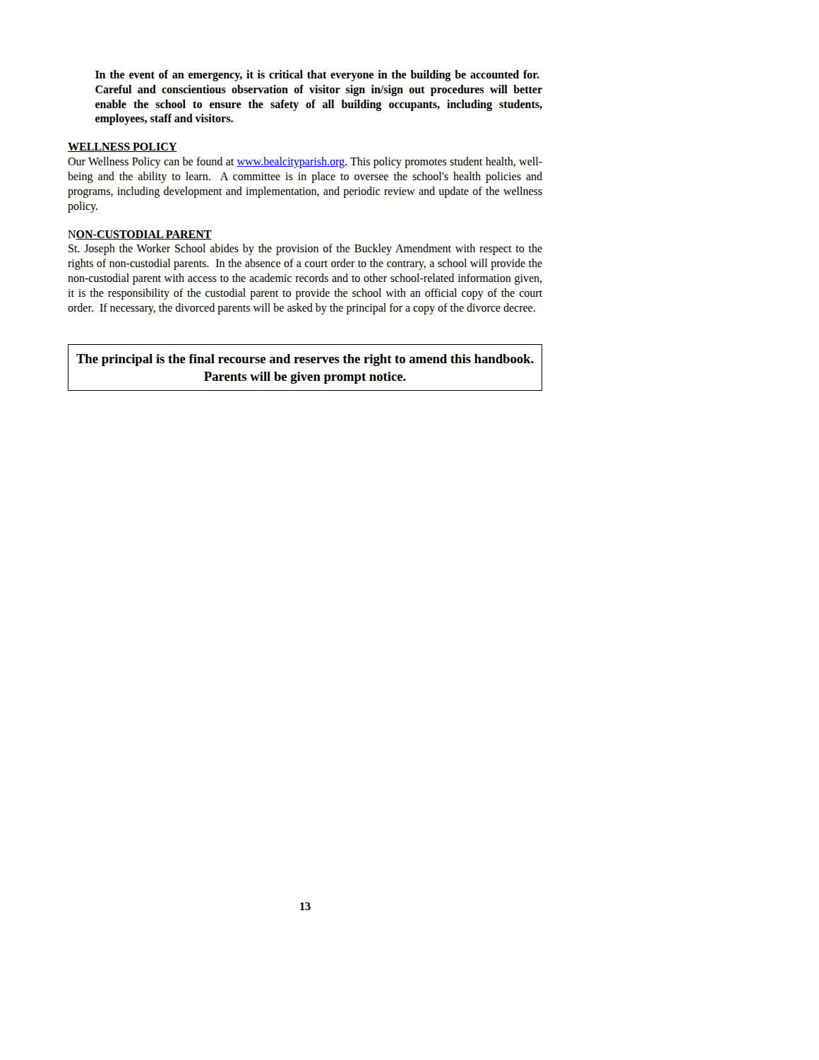In the event of an emergency, it is critical that everyone in the building be accounted for. Careful and conscientious observation of visitor sign in/sign out procedures will better enable the school to ensure the safety of all building occupants, including students, employees, staff and visitors.
WELLNESS POLICY
Our Wellness Policy can be found at www.bealcityparish.org. This policy promotes student health, well-being and the ability to learn. A committee is in place to oversee the school's health policies and programs, including development and implementation, and periodic review and update of the wellness policy.
NON-CUSTODIAL PARENT
St. Joseph the Worker School abides by the provision of the Buckley Amendment with respect to the rights of non-custodial parents. In the absence of a court order to the contrary, a school will provide the non-custodial parent with access to the academic records and to other school-related information given, it is the responsibility of the custodial parent to provide the school with an official copy of the court order. If necessary, the divorced parents will be asked by the principal for a copy of the divorce decree.
The principal is the final recourse and reserves the right to amend this handbook.
Parents will be given prompt notice.
13